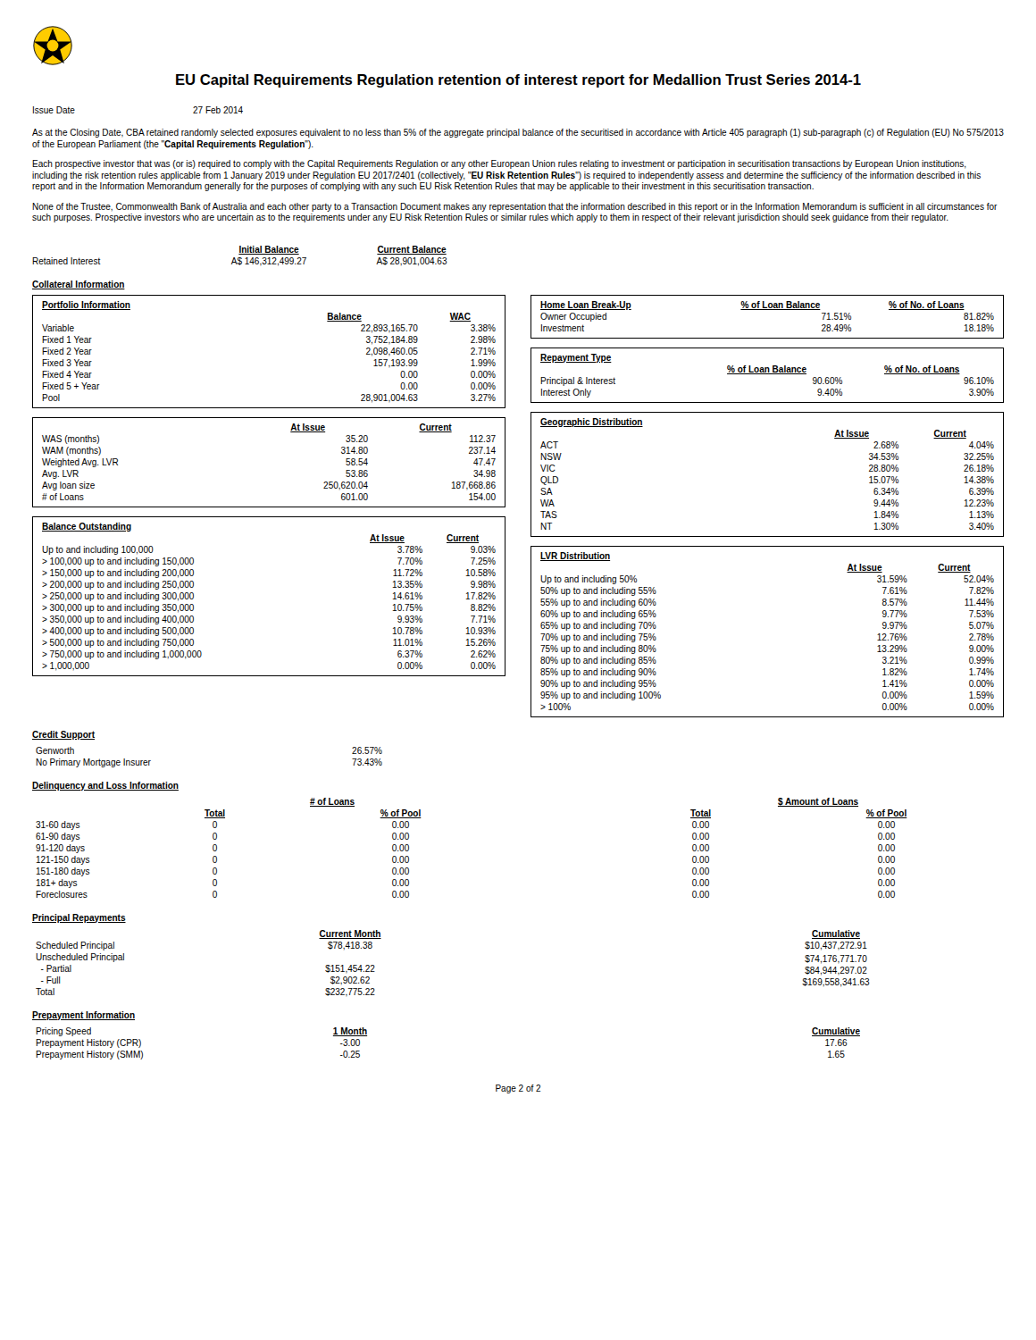EU Capital Requirements Regulation retention of interest report for Medallion Trust Series 2014-1
Issue Date 27 Feb 2014
As at the Closing Date, CBA retained randomly selected exposures equivalent to no less than 5% of the aggregate principal balance of the securitised in accordance with Article 405 paragraph (1) sub-paragraph (c) of Regulation (EU) No 575/2013 of the European Parliament (the "Capital Requirements Regulation").
Each prospective investor that was (or is) required to comply with the Capital Requirements Regulation or any other European Union rules relating to investment or participation in securitisation transactions by European Union institutions, including the risk retention rules applicable from 1 January 2019 under Regulation EU 2017/2401 (collectively, "EU Risk Retention Rules") is required to independently assess and determine the sufficiency of the information described in this report and in the Information Memorandum generally for the purposes of complying with any such EU Risk Retention Rules that may be applicable to their investment in this securitisation transaction.
None of the Trustee, Commonwealth Bank of Australia and each other party to a Transaction Document makes any representation that the information described in this report or in the Information Memorandum is sufficient in all circumstances for such purposes. Prospective investors who are uncertain as to the requirements under any EU Risk Retention Rules or similar rules which apply to them in respect of their relevant jurisdiction should seek guidance from their regulator.
| | Initial Balance | Current Balance |
| Retained Interest | A$ 146,312,499.27 | A$ 28,901,004.63 |
Collateral Information
| / Portfolio Information / / / / / Balance / WAC / / Variable / 22,893,165.70 / 3.38% / / Fixed 1 Year / 3,752,184.89 / 2.98% / / Fixed 2 Year / 2,098,460.05 / 2.71% / / Fixed 3 Year / 157,193.99 / 1.99% / / Fixed 4 Year / 0.00 / 0.00% / / Fixed 5 + Year / 0.00 / 0.00% / / Pool / 28,901,004.63 / 3.27% / / / At Issue / Current / / WAS (months) / 35.20 / 112.37 / / WAM (months) / 314.80 / 237.14 / / Weighted Avg. LVR / 58.54 / 47.47 / / Avg. LVR / 53.86 / 34.98 / / Avg loan size / 250,620.04 / 187,668.86 / / # of Loans / 601.00 / 154.00 / / Balance Outstanding / / / / / At Issue / Current / / Up to and including 100,000 / 3.78% / 9.03% / / > 100,000 up to and including 150,000 / 7.70% / 7.25% / / > 150,000 up to and including 200,000 / 11.72% / 10.58% / / > 200,000 up to and including 250,000 / 13.35% / 9.98% / / > 250,000 up to and including 300,000 / 14.61% / 17.82% / / > 300,000 up to and including 350,000 / 10.75% / 8.82% / / > 350,000 up to and including 400,000 / 9.93% / 7.71% / / > 400,000 up to and including 500,000 / 10.78% / 10.93% / / > 500,000 up to and including 750,000 / 11.01% / 15.26% / / > 750,000 up to and including 1,000,000 / 6.37% / 2.62% / / > 1,000,000 / 0.00% / 0.00% / | / Home Loan Break-Up / % of Loan Balance / % of No. of Loans / / Owner Occupied / 71.51% / 81.82% / / Investment / 28.49% / 18.18% / / Repayment Type / / / / / % of Loan Balance / % of No. of Loans / / Principal & Interest / 90.60% / 96.10% / / Interest Only / 9.40% / 3.90% / / Geographic Distribution / / / / / At Issue / Current / / ACT / 2.68% / 4.04% / / NSW / 34.53% / 32.25% / / VIC / 28.80% / 26.18% / / QLD / 15.07% / 14.38% / / SA / 6.34% / 6.39% / / WA / 9.44% / 12.23% / / TAS / 1.84% / 1.13% / / NT / 1.30% / 3.40% / / LVR Distribution / / / / / At Issue / Current / / Up to and including 50% / 31.59% / 52.04% / / 50% up to and including 55% / 7.61% / 7.82% / / 55% up to and including 60% / 8.57% / 11.44% / / 60% up to and including 65% / 9.77% / 7.53% / / 65% up to and including 70% / 9.97% / 5.07% / / 70% up to and including 75% / 12.76% / 2.78% / / 75% up to and including 80% / 13.29% / 9.00% / / 80% up to and including 85% / 3.21% / 0.99% / / 85% up to and including 90% / 1.82% / 1.74% / / 90% up to and including 95% / 1.41% / 0.00% / / 95% up to and including 100% / 0.00% / 1.59% / / > 100% / 0.00% / 0.00% / |
Credit Support
| Genworth | 26.57% |
| No Primary Mortgage Insurer | 73.43% |
Delinquency and Loss Information
| / / # of Loans / / / Total / % of Pool / / 31-60 days / 0 / 0.00 / / 61-90 days / 0 / 0.00 / / 91-120 days / 0 / 0.00 / / 121-150 days / 0 / 0.00 / / 151-180 days / 0 / 0.00 / / 181+ days / 0 / 0.00 / / Foreclosures / 0 / 0.00 / | / / $ Amount of Loans / / / Total / % of Pool / / / 0.00 / 0.00 / / / 0.00 / 0.00 / / / 0.00 / 0.00 / / / 0.00 / 0.00 / / / 0.00 / 0.00 / / / 0.00 / 0.00 / / / 0.00 / 0.00 / |
Principal Repayments
| / / Current Month / / Scheduled Principal / $78,418.38 / / Unscheduled Principal / / / - Partial / $151,454.22 / / - Full / $2,902.62 / / Total / $232,775.22 / | / / Cumulative / / / $10,437,272.91 / / / $74,176,771.70 / / / $84,944,297.02 / / / $169,558,341.63 / |
Prepayment Information
| / Pricing Speed / 1 Month / / Prepayment History (CPR) / -3.00 / / Prepayment History (SMM) / -0.25 / | / / Cumulative / / / 17.66 / / / 1.65 / |
Page 2 of 2